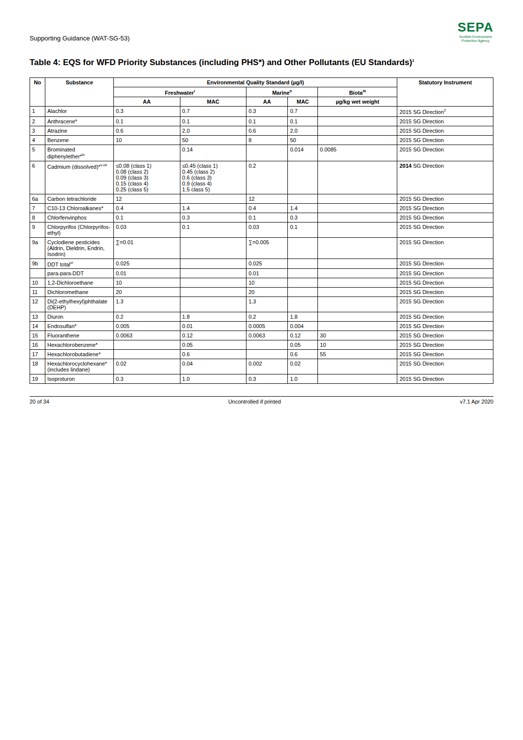SEPA
Scottish Environment
Protection Agency
Supporting Guidance (WAT-SG-53)
Table 4: EQS for WFD Priority Substances (including PHS*) and Other Pollutants (EU Standards)1
| No | Substance | Environmental Quality Standard (µg/l) | Statutory Instrument |
| --- | --- | --- | --- |
| Freshwater i | Marine ii | Biota iii |
| AA | MAC | AA | MAC | µg/kg wet weight |
| 1 | Alachlor | 0.3 | 0.7 | 0.3 | 0.7 | | 2015 SG Direction 2 |
| 2 | Anthracene* | 0.1 | 0.1 | 0.1 | 0.1 | | 2015 SG Direction |
| 3 | Atrazine | 0.6 | 2.0 | 0.6 | 2.0 | | 2015 SG Direction |
| 4 | Benzene | 10 | 50 | 8 | 50 | | 2015 SG Direction |
| 5 | Brominated diphenylether* iv | | 0.14 | | 0.014 | 0.0085 | 2015 SG Direction |
| 6 | Cadmium (dissolved)* v,vii | ≤0.08 (class 1) 0.08 (class 2) 0.09 (class 3) 0.15 (class 4) 0.25 (class 5) | ≤0.45 (class 1) 0.45 (class 2) 0.6 (class 3) 0.9 (class 4) 1.5 class 5) | 0.2 | | | 2014 SG Direction |
| 6a | Carbon tetrachloride | 12 | | 12 | | | 2015 SG Direction |
| 7 | C10-13 Chloroalkanes* | 0.4 | 1.4 | 0.4 | 1.4 | | 2015 SG Direction |
| 8 | Chlorfenvinphos | 0.1 | 0.3 | 0.1 | 0.3 | | 2015 SG Direction |
| 9 | Chlorpyrifos (Chlorpyrifos-ethyl) | 0.03 | 0.1 | 0.03 | 0.1 | | 2015 SG Direction |
| 9a | Cyclodiene pesticides (Aldrin, Dieldrin, Endrin, Isodrin) | ∑=0.01 | | ∑=0.005 | | | 2015 SG Direction |
| 9b | DDT total vi | 0.025 | | 0.025 | | | 2015 SG Direction |
| | para-para-DDT | 0.01 | | 0.01 | | | 2015 SG Direction |
| 10 | 1,2-Dichloroethane | 10 | | 10 | | | 2015 SG Direction |
| 11 | Dichloromethane | 20 | | 20 | | | 2015 SG Direction |
| 12 | Di(2-ethylhexyl)phthalate (DEHP) | 1.3 | | 1.3 | | | 2015 SG Direction |
| 13 | Diuron | 0.2 | 1.8 | 0.2 | 1.8 | | 2015 SG Direction |
| 14 | Endosulfan* | 0.005 | 0.01 | 0.0005 | 0.004 | | 2015 SG Direction |
| 15 | Fluoranthene | 0.0063 | 0.12 | 0.0063 | 0.12 | 30 | 2015 SG Direction |
| 16 | Hexachlorobenzene* | | 0.05 | | 0.05 | 10 | 2015 SG Direction |
| 17 | Hexachlorobutadiene* | | 0.6 | | 0.6 | 55 | 2015 SG Direction |
| 18 | Hexachlorocyclohexane* (includes lindane) | 0.02 | 0.04 | 0.002 | 0.02 | | 2015 SG Direction |
| 19 | Isoproturon | 0.3 | 1.0 | 0.3 | 1.0 | | 2015 SG Direction |
20 of 34 Uncontrolled if printed v7.1 Apr 2020